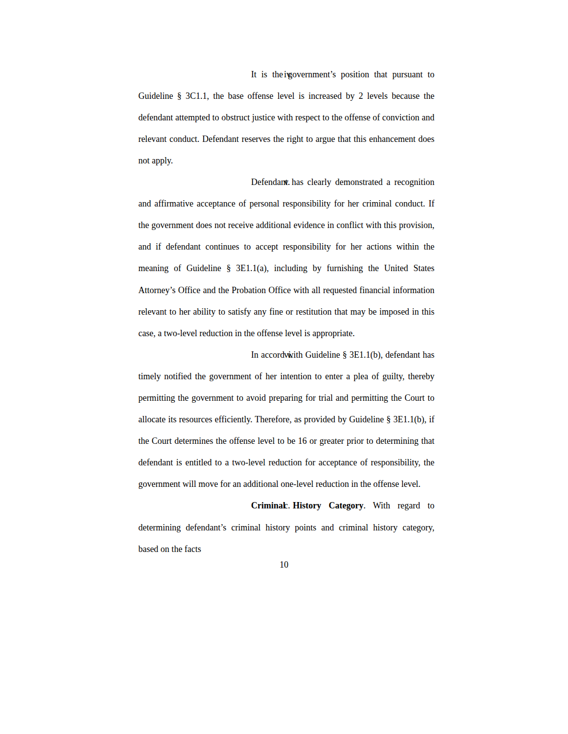iv. It is the government’s position that pursuant to Guideline § 3C1.1, the base offense level is increased by 2 levels because the defendant attempted to obstruct justice with respect to the offense of conviction and relevant conduct. Defendant reserves the right to argue that this enhancement does not apply.
v. Defendant has clearly demonstrated a recognition and affirmative acceptance of personal responsibility for her criminal conduct. If the government does not receive additional evidence in conflict with this provision, and if defendant continues to accept responsibility for her actions within the meaning of Guideline § 3E1.1(a), including by furnishing the United States Attorney’s Office and the Probation Office with all requested financial information relevant to her ability to satisfy any fine or restitution that may be imposed in this case, a two-level reduction in the offense level is appropriate.
vi. In accord with Guideline § 3E1.1(b), defendant has timely notified the government of her intention to enter a plea of guilty, thereby permitting the government to avoid preparing for trial and permitting the Court to allocate its resources efficiently. Therefore, as provided by Guideline § 3E1.1(b), if the Court determines the offense level to be 16 or greater prior to determining that defendant is entitled to a two-level reduction for acceptance of responsibility, the government will move for an additional one-level reduction in the offense level.
c. Criminal History Category. With regard to determining defendant’s criminal history points and criminal history category, based on the facts
10